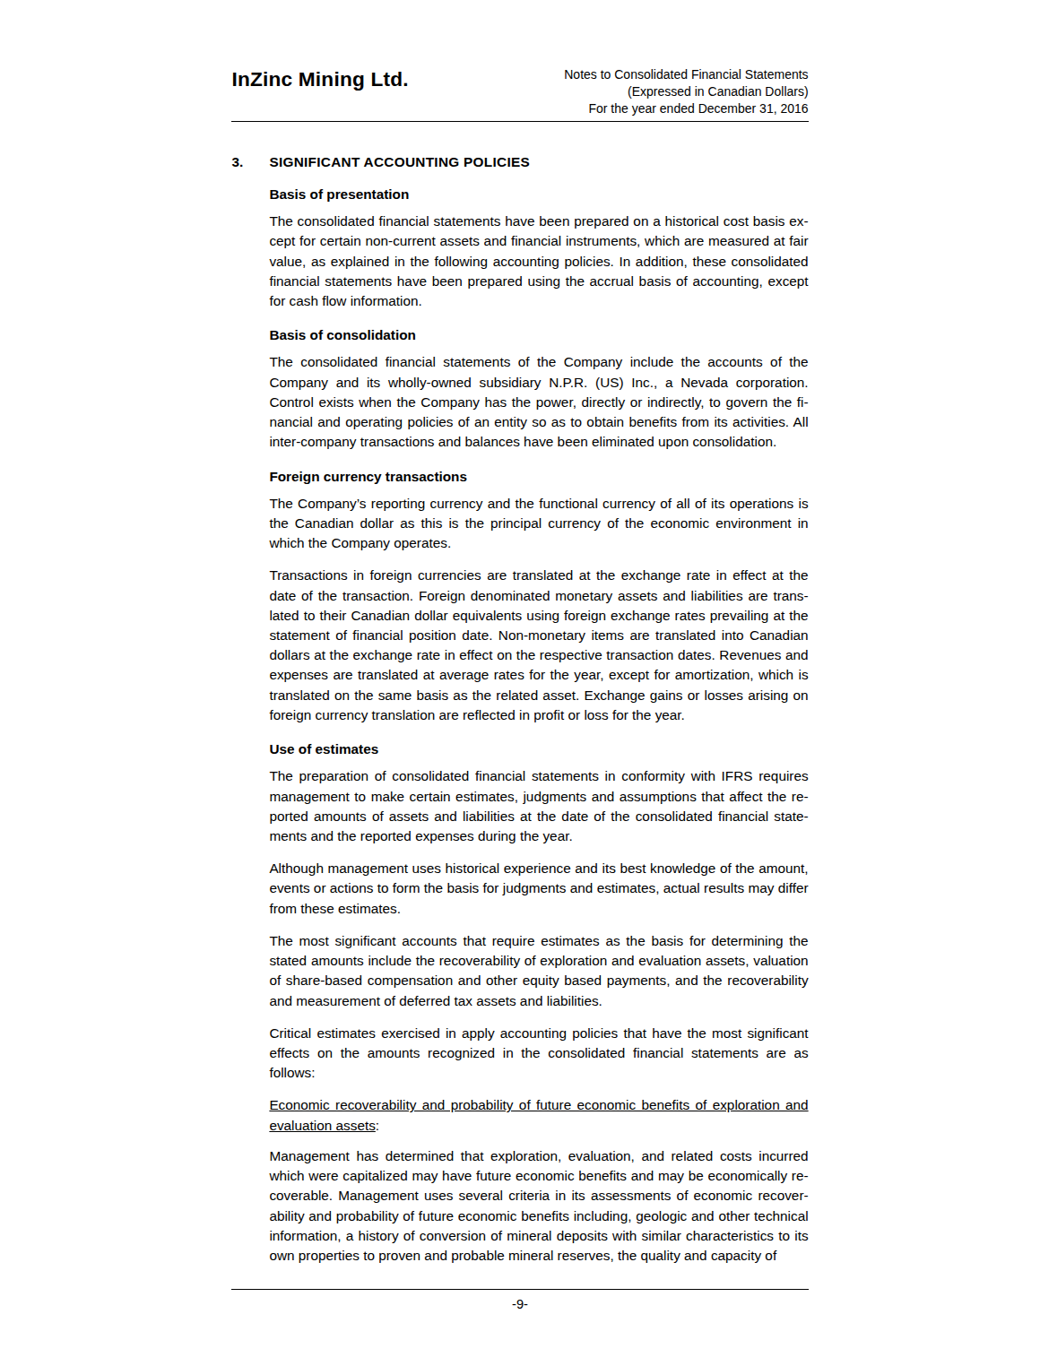InZinc Mining Ltd.
Notes to Consolidated Financial Statements
(Expressed in Canadian Dollars)
For the year ended December 31, 2016
3.
SIGNIFICANT ACCOUNTING POLICIES
Basis of presentation
The consolidated financial statements have been prepared on a historical cost basis except for certain non-current assets and financial instruments, which are measured at fair value, as explained in the following accounting policies. In addition, these consolidated financial statements have been prepared using the accrual basis of accounting, except for cash flow information.
Basis of consolidation
The consolidated financial statements of the Company include the accounts of the Company and its wholly-owned subsidiary N.P.R. (US) Inc., a Nevada corporation. Control exists when the Company has the power, directly or indirectly, to govern the financial and operating policies of an entity so as to obtain benefits from its activities. All inter-company transactions and balances have been eliminated upon consolidation.
Foreign currency transactions
The Company’s reporting currency and the functional currency of all of its operations is the Canadian dollar as this is the principal currency of the economic environment in which the Company operates.
Transactions in foreign currencies are translated at the exchange rate in effect at the date of the transaction. Foreign denominated monetary assets and liabilities are translated to their Canadian dollar equivalents using foreign exchange rates prevailing at the statement of financial position date. Non-monetary items are translated into Canadian dollars at the exchange rate in effect on the respective transaction dates. Revenues and expenses are translated at average rates for the year, except for amortization, which is translated on the same basis as the related asset. Exchange gains or losses arising on foreign currency translation are reflected in profit or loss for the year.
Use of estimates
The preparation of consolidated financial statements in conformity with IFRS requires management to make certain estimates, judgments and assumptions that affect the reported amounts of assets and liabilities at the date of the consolidated financial statements and the reported expenses during the year.
Although management uses historical experience and its best knowledge of the amount, events or actions to form the basis for judgments and estimates, actual results may differ from these estimates.
The most significant accounts that require estimates as the basis for determining the stated amounts include the recoverability of exploration and evaluation assets, valuation of share-based compensation and other equity based payments, and the recoverability and measurement of deferred tax assets and liabilities.
Critical estimates exercised in apply accounting policies that have the most significant effects on the amounts recognized in the consolidated financial statements are as follows:
Economic recoverability and probability of future economic benefits of exploration and evaluation assets:
Management has determined that exploration, evaluation, and related costs incurred which were capitalized may have future economic benefits and may be economically recoverable. Management uses several criteria in its assessments of economic recoverability and probability of future economic benefits including, geologic and other technical information, a history of conversion of mineral deposits with similar characteristics to its own properties to proven and probable mineral reserves, the quality and capacity of
-9-